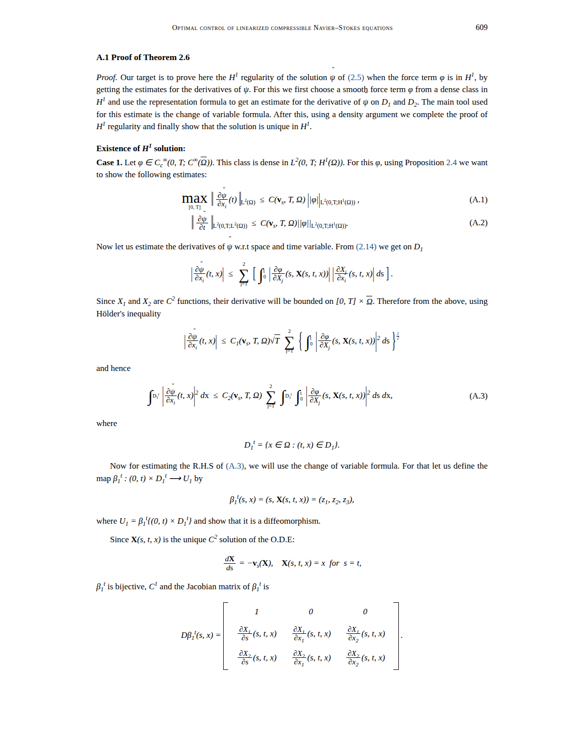Optimal control of linearized compressible Navier–Stokes equations 609
A.1 Proof of Theorem 2.6
Our target is to prove here the H1 regularity of the solution ψ of (2.5) when the force term φ is in H1, by getting the estimates for the derivatives of ψ. For this we first choose a smooth force term φ from a dense class in H1 and use the representation formula to get an estimate for the derivative of ψ on D1 and D2. The main tool used for this estimate is the change of variable formula. After this, using a density argument we complete the proof of H1 regularity and finally show that the solution is unique in H1.
Existence of H1 solution:
Case 1. Let φ ∈ Cc∞(0, T; C∞(Ω)). This class is dense in L2(0, T; H1(Ω)). For this φ, using Proposition 2.4 we want to show the following estimates:
max[0, T] ‖ ∂ψ∂xi(t) ‖L2(Ω) ≤ C(vs, T, Ω) ||φ||L2(0,T;H1(Ω)) , (A.1)
‖ ∂ψ∂t ‖L2(0,T;L2(Ω)) ≤ C(vs, T, Ω)||φ||L2(0,T;H1(Ω)). (A.2)
Now let us estimate the derivatives of ψ w.r.t space and time variable. From (2.14) we get on D1
|∂ψ∂xi(t, x)| ≤ 2∑j=1 [ ∫t 0 |∂φ∂Xj(s, X(s, t, x))| |∂Xj∂xi(s, t, x)| ds ] .
Since X1 and X2 are C2 functions, their derivative will be bounded on [0, T] × Ω. Therefore from the above, using Hölder's inequality
|∂ψ∂xi(t, x)| ≤ C1(vs, T, Ω)√T 2∑j=1 { ∫t 0 |∂φ∂Xj(s, X(s, t, x))|2 ds }12
and hence
∫D1t |∂ψ∂xi(t, x)|2 dx ≤ C2(vs, T, Ω) 2∑j=1 ∫D1t ∫t 0 |∂φ∂Xj(s, X(s, t, x))|2 ds dx, (A.3)
where
D1t = {x ∈ Ω : (t, x) ∈ D1}.
Now for estimating the R.H.S of (A.3), we will use the change of variable formula. For that let us define the map β1t : (0, t) × D1t ⟶ U1 by
β1t(s, x) = (s, X(s, t, x)) = (z1, z2, z3),
where U1 = β1t{(0, t) × D1t} and show that it is a diffeomorphism.
Since X(s, t, x) is the unique C2 solution of the O.D.E:
dX ds = −vs(X), X(s, t, x) = x for s = t,
β1t is bijective, C1 and the Jacobian matrix of β1t is
Dβ1t(s, x) =
| 1 | 0 | 0 |
| ∂X 1 ∂s (s, t, x) | ∂X 1 ∂x 1 (s, t, x) | ∂X 1 ∂x 2 (s, t, x) |
| ∂X 2 ∂s (s, t, x) | ∂X 2 ∂x 1 (s, t, x) | ∂X 2 ∂x 2 (s, t, x) |
.